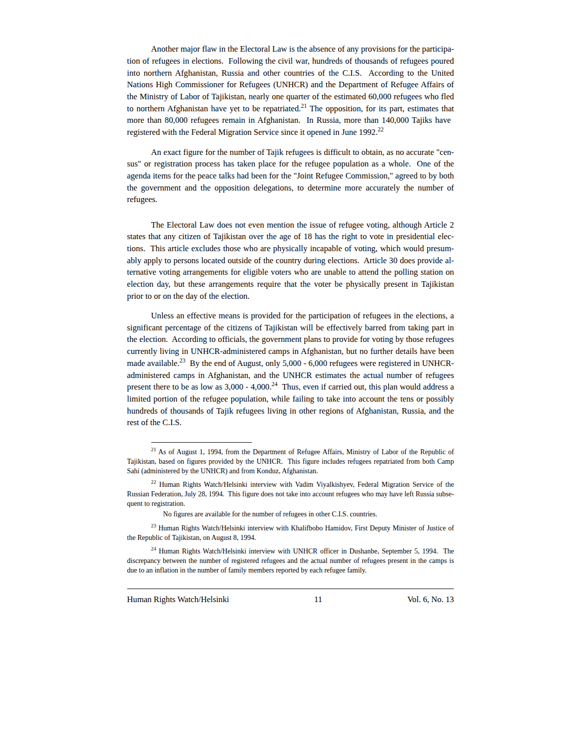Another major flaw in the Electoral Law is the absence of any provisions for the participation of refugees in elections. Following the civil war, hundreds of thousands of refugees poured into northern Afghanistan, Russia and other countries of the C.I.S. According to the United Nations High Commissioner for Refugees (UNHCR) and the Department of Refugee Affairs of the Ministry of Labor of Tajikistan, nearly one quarter of the estimated 60,000 refugees who fled to northern Afghanistan have yet to be repatriated.21 The opposition, for its part, estimates that more than 80,000 refugees remain in Afghanistan. In Russia, more than 140,000 Tajiks have registered with the Federal Migration Service since it opened in June 1992.22
An exact figure for the number of Tajik refugees is difficult to obtain, as no accurate "census" or registration process has taken place for the refugee population as a whole. One of the agenda items for the peace talks had been for the "Joint Refugee Commission," agreed to by both the government and the opposition delegations, to determine more accurately the number of refugees.
The Electoral Law does not even mention the issue of refugee voting, although Article 2 states that any citizen of Tajikistan over the age of 18 has the right to vote in presidential elections. This article excludes those who are physically incapable of voting, which would presumably apply to persons located outside of the country during elections. Article 30 does provide alternative voting arrangements for eligible voters who are unable to attend the polling station on election day, but these arrangements require that the voter be physically present in Tajikistan prior to or on the day of the election.
Unless an effective means is provided for the participation of refugees in the elections, a significant percentage of the citizens of Tajikistan will be effectively barred from taking part in the election. According to officials, the government plans to provide for voting by those refugees currently living in UNHCR-administered camps in Afghanistan, but no further details have been made available.23 By the end of August, only 5,000 - 6,000 refugees were registered in UNHCR-administered camps in Afghanistan, and the UNHCR estimates the actual number of refugees present there to be as low as 3,000 - 4,000.24 Thus, even if carried out, this plan would address a limited portion of the refugee population, while failing to take into account the tens or possibly hundreds of thousands of Tajik refugees living in other regions of Afghanistan, Russia, and the rest of the C.I.S.
21 As of August 1, 1994, from the Department of Refugee Affairs, Ministry of Labor of the Republic of Tajikistan, based on figures provided by the UNHCR. This figure includes refugees repatriated from both Camp Sahi (administered by the UNHCR) and from Konduz, Afghanistan.
22 Human Rights Watch/Helsinki interview with Vadim Viyalkishyev, Federal Migration Service of the Russian Federation, July 28, 1994. This figure does not take into account refugees who may have left Russia subsequent to registration.
No figures are available for the number of refugees in other C.I.S. countries.
23 Human Rights Watch/Helsinki interview with Khalifbobo Hamidov, First Deputy Minister of Justice of the Republic of Tajikistan, on August 8, 1994.
24 Human Rights Watch/Helsinki interview with UNHCR officer in Dushanbe, September 5, 1994. The discrepancy between the number of registered refugees and the actual number of refugees present in the camps is due to an inflation in the number of family members reported by each refugee family.
Human Rights Watch/Helsinki
11
Vol. 6, No. 13